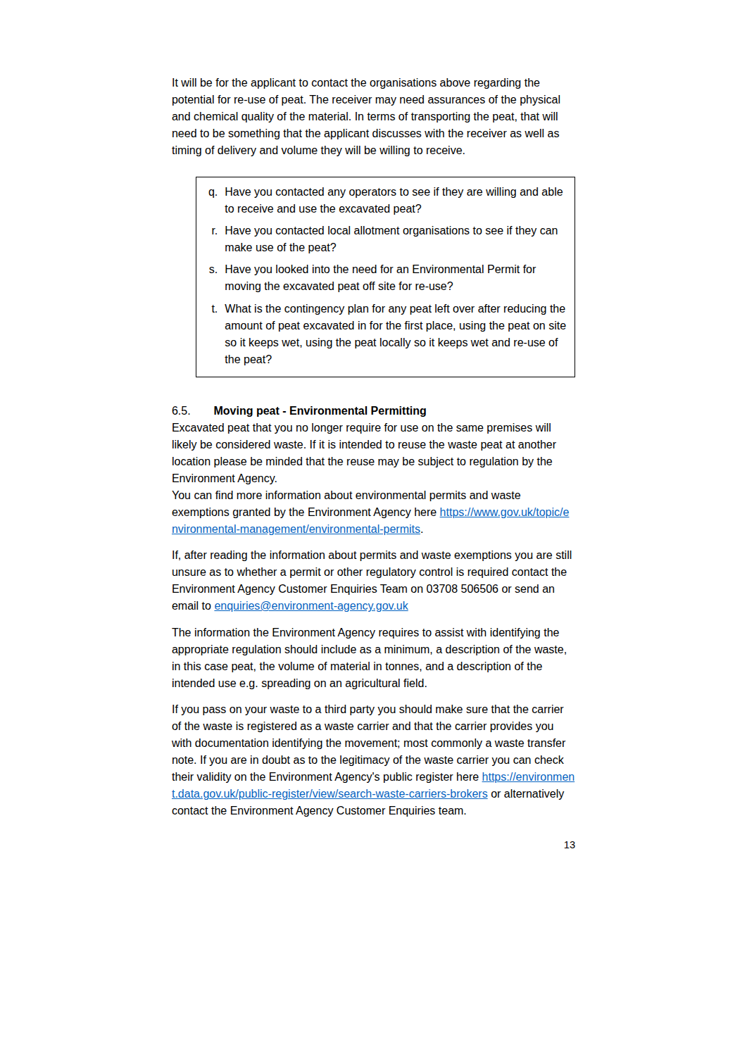It will be for the applicant to contact the organisations above regarding the potential for re-use of peat. The receiver may need assurances of the physical and chemical quality of the material. In terms of transporting the peat, that will need to be something that the applicant discusses with the receiver as well as timing of delivery and volume they will be willing to receive.
Have you contacted any operators to see if they are willing and able to receive and use the excavated peat?
Have you contacted local allotment organisations to see if they can make use of the peat?
Have you looked into the need for an Environmental Permit for moving the excavated peat off site for re-use?
What is the contingency plan for any peat left over after reducing the amount of peat excavated in for the first place, using the peat on site so it keeps wet, using the peat locally so it keeps wet and re-use of the peat?
6.5. Moving peat - Environmental Permitting
Excavated peat that you no longer require for use on the same premises will likely be considered waste. If it is intended to reuse the waste peat at another location please be minded that the reuse may be subject to regulation by the Environment Agency.
You can find more information about environmental permits and waste exemptions granted by the Environment Agency here https://www.gov.uk/topic/environmental-management/environmental-permits.
If, after reading the information about permits and waste exemptions you are still unsure as to whether a permit or other regulatory control is required contact the Environment Agency Customer Enquiries Team on 03708 506506 or send an email to enquiries@environment-agency.gov.uk
The information the Environment Agency requires to assist with identifying the appropriate regulation should include as a minimum, a description of the waste, in this case peat, the volume of material in tonnes, and a description of the intended use e.g. spreading on an agricultural field.
If you pass on your waste to a third party you should make sure that the carrier of the waste is registered as a waste carrier and that the carrier provides you with documentation identifying the movement; most commonly a waste transfer note. If you are in doubt as to the legitimacy of the waste carrier you can check their validity on the Environment Agency's public register here https://environment.data.gov.uk/public-register/view/search-waste-carriers-brokers or alternatively contact the Environment Agency Customer Enquiries team.
13